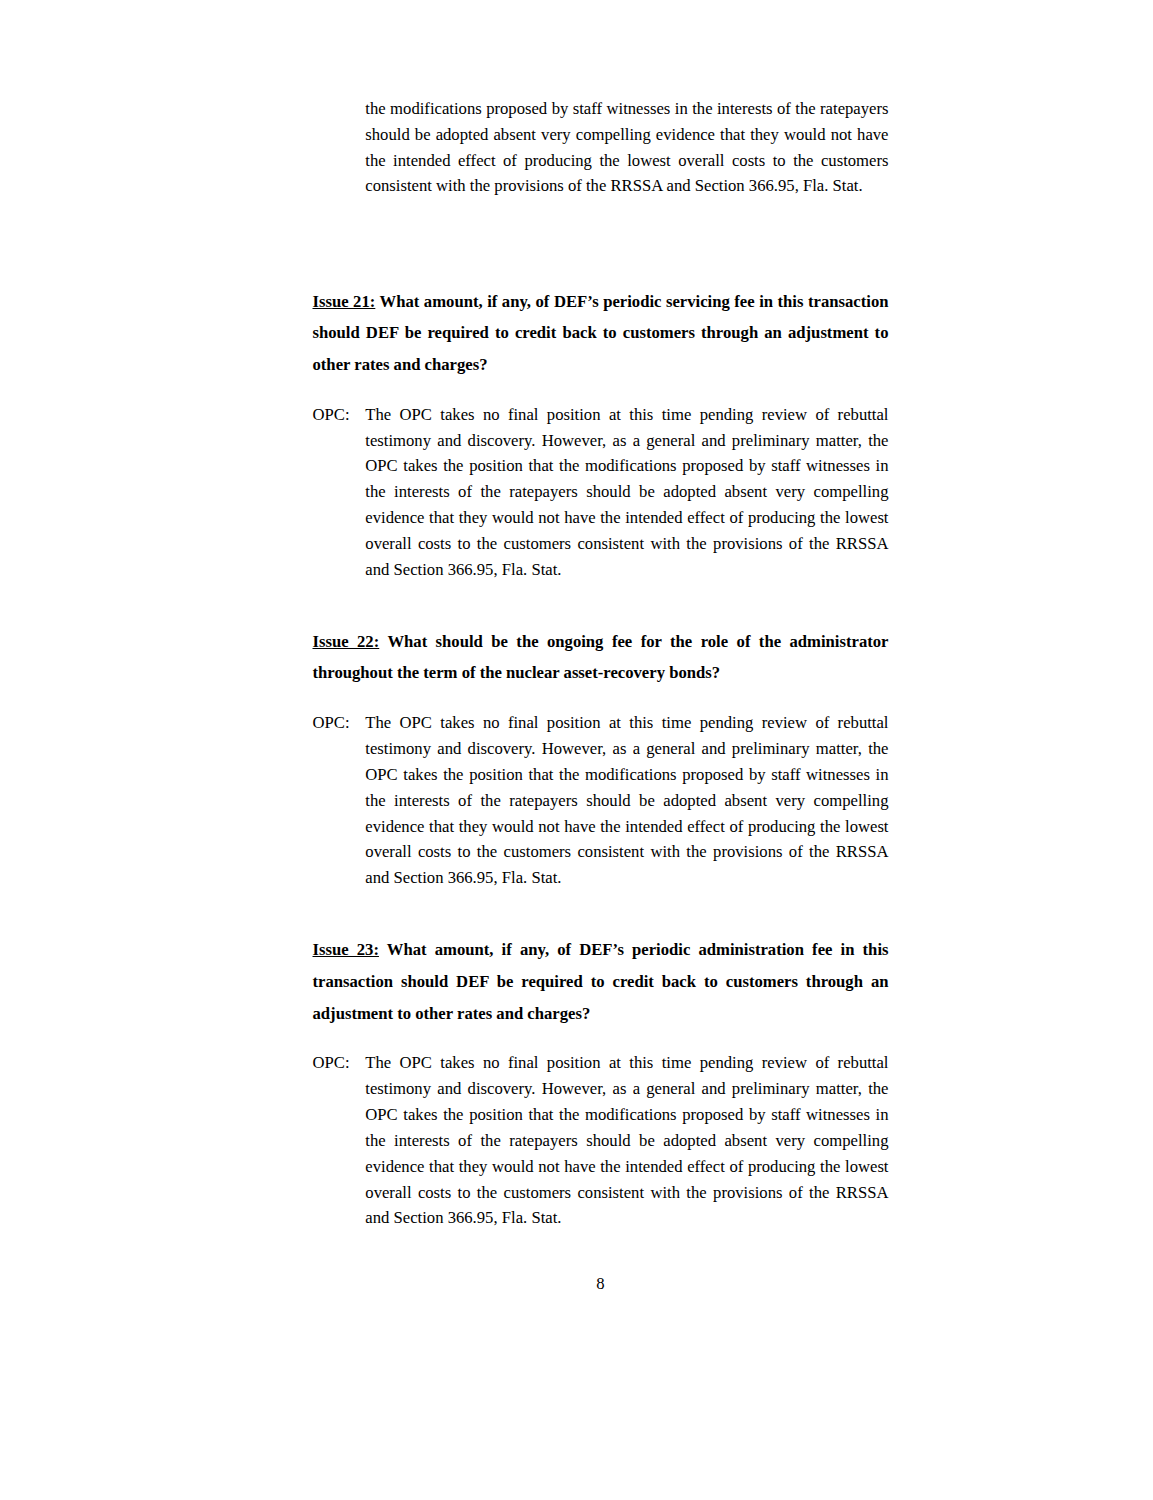the modifications proposed by staff witnesses in the interests of the ratepayers should be adopted absent very compelling evidence that they would not have the intended effect of producing the lowest overall costs to the customers consistent with the provisions of the RRSSA and Section 366.95, Fla. Stat.
Issue 21: What amount, if any, of DEF’s periodic servicing fee in this transaction should DEF be required to credit back to customers through an adjustment to other rates and charges?
OPC:
The OPC takes no final position at this time pending review of rebuttal testimony and discovery. However, as a general and preliminary matter, the OPC takes the position that the modifications proposed by staff witnesses in the interests of the ratepayers should be adopted absent very compelling evidence that they would not have the intended effect of producing the lowest overall costs to the customers consistent with the provisions of the RRSSA and Section 366.95, Fla. Stat.
Issue 22: What should be the ongoing fee for the role of the administrator throughout the term of the nuclear asset-recovery bonds?
OPC:
The OPC takes no final position at this time pending review of rebuttal testimony and discovery. However, as a general and preliminary matter, the OPC takes the position that the modifications proposed by staff witnesses in the interests of the ratepayers should be adopted absent very compelling evidence that they would not have the intended effect of producing the lowest overall costs to the customers consistent with the provisions of the RRSSA and Section 366.95, Fla. Stat.
Issue 23: What amount, if any, of DEF’s periodic administration fee in this transaction should DEF be required to credit back to customers through an adjustment to other rates and charges?
OPC:
The OPC takes no final position at this time pending review of rebuttal testimony and discovery. However, as a general and preliminary matter, the OPC takes the position that the modifications proposed by staff witnesses in the interests of the ratepayers should be adopted absent very compelling evidence that they would not have the intended effect of producing the lowest overall costs to the customers consistent with the provisions of the RRSSA and Section 366.95, Fla. Stat.
8